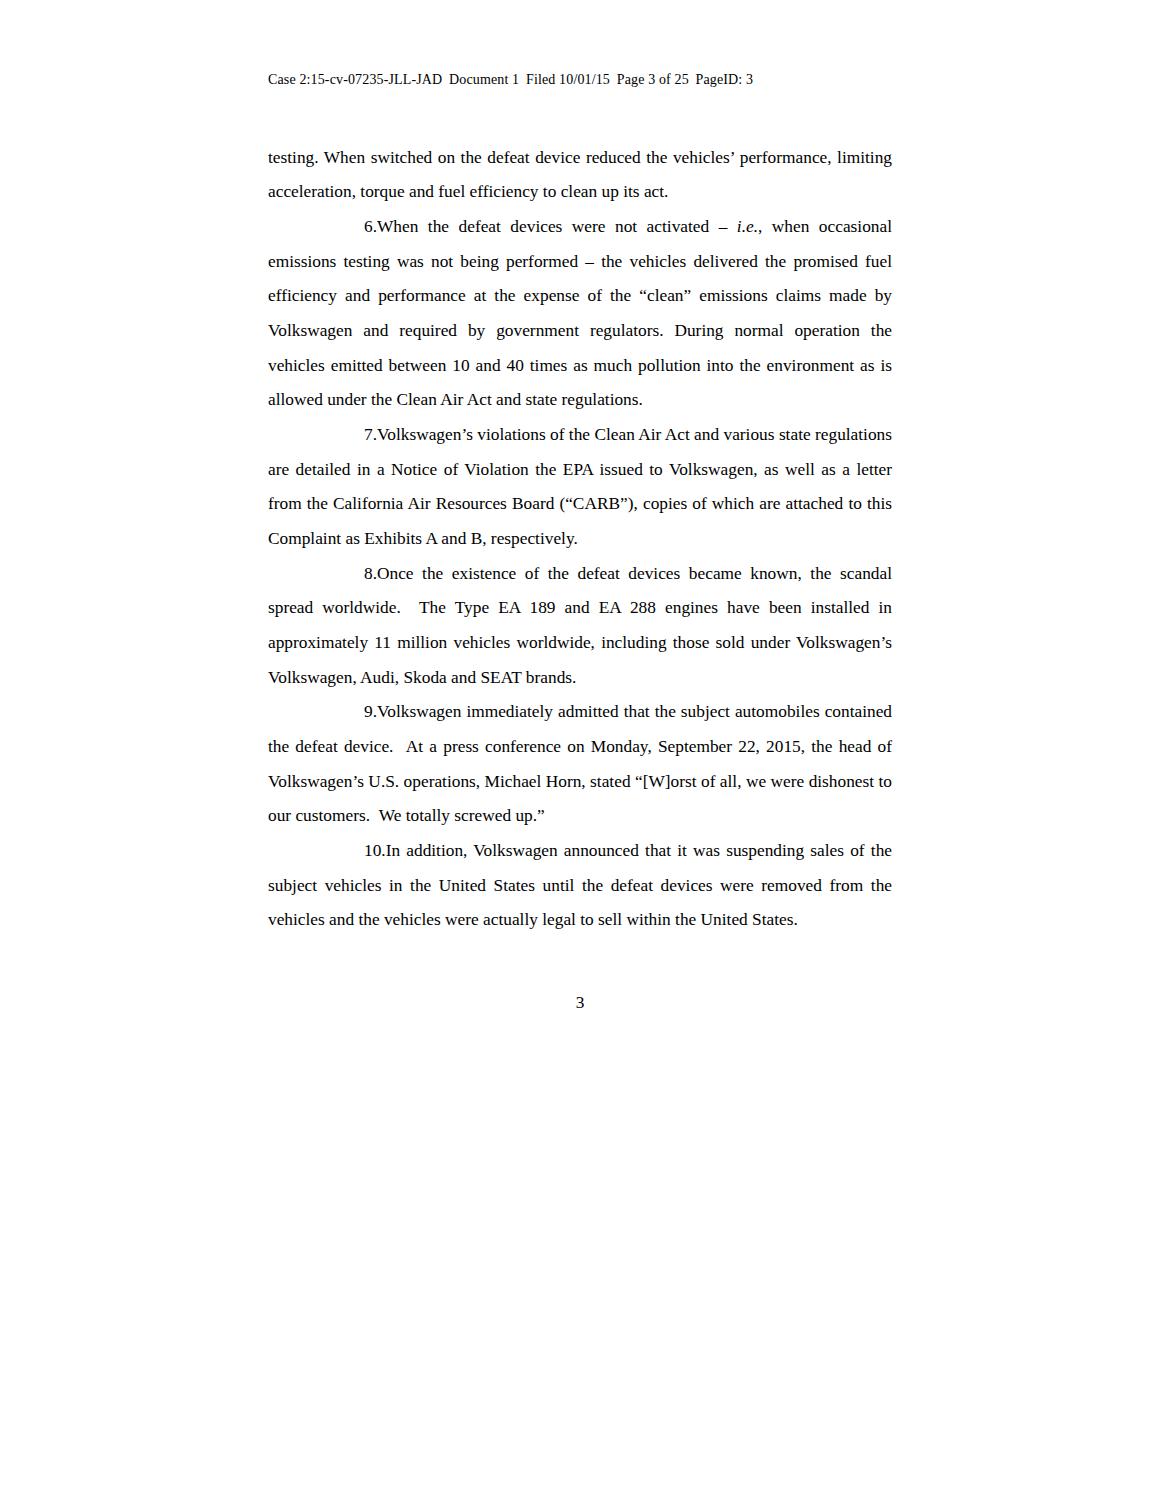Case 2:15-cv-07235-JLL-JAD Document 1 Filed 10/01/15 Page 3 of 25 PageID: 3
testing. When switched on the defeat device reduced the vehicles’ performance, limiting acceleration, torque and fuel efficiency to clean up its act.
6. When the defeat devices were not activated – i.e., when occasional emissions testing was not being performed – the vehicles delivered the promised fuel efficiency and performance at the expense of the “clean” emissions claims made by Volkswagen and required by government regulators. During normal operation the vehicles emitted between 10 and 40 times as much pollution into the environment as is allowed under the Clean Air Act and state regulations.
7. Volkswagen’s violations of the Clean Air Act and various state regulations are detailed in a Notice of Violation the EPA issued to Volkswagen, as well as a letter from the California Air Resources Board (“CARB”), copies of which are attached to this Complaint as Exhibits A and B, respectively.
8. Once the existence of the defeat devices became known, the scandal spread worldwide. The Type EA 189 and EA 288 engines have been installed in approximately 11 million vehicles worldwide, including those sold under Volkswagen’s Volkswagen, Audi, Skoda and SEAT brands.
9. Volkswagen immediately admitted that the subject automobiles contained the defeat device. At a press conference on Monday, September 22, 2015, the head of Volkswagen’s U.S. operations, Michael Horn, stated “[W]orst of all, we were dishonest to our customers. We totally screwed up.”
10. In addition, Volkswagen announced that it was suspending sales of the subject vehicles in the United States until the defeat devices were removed from the vehicles and the vehicles were actually legal to sell within the United States.
3